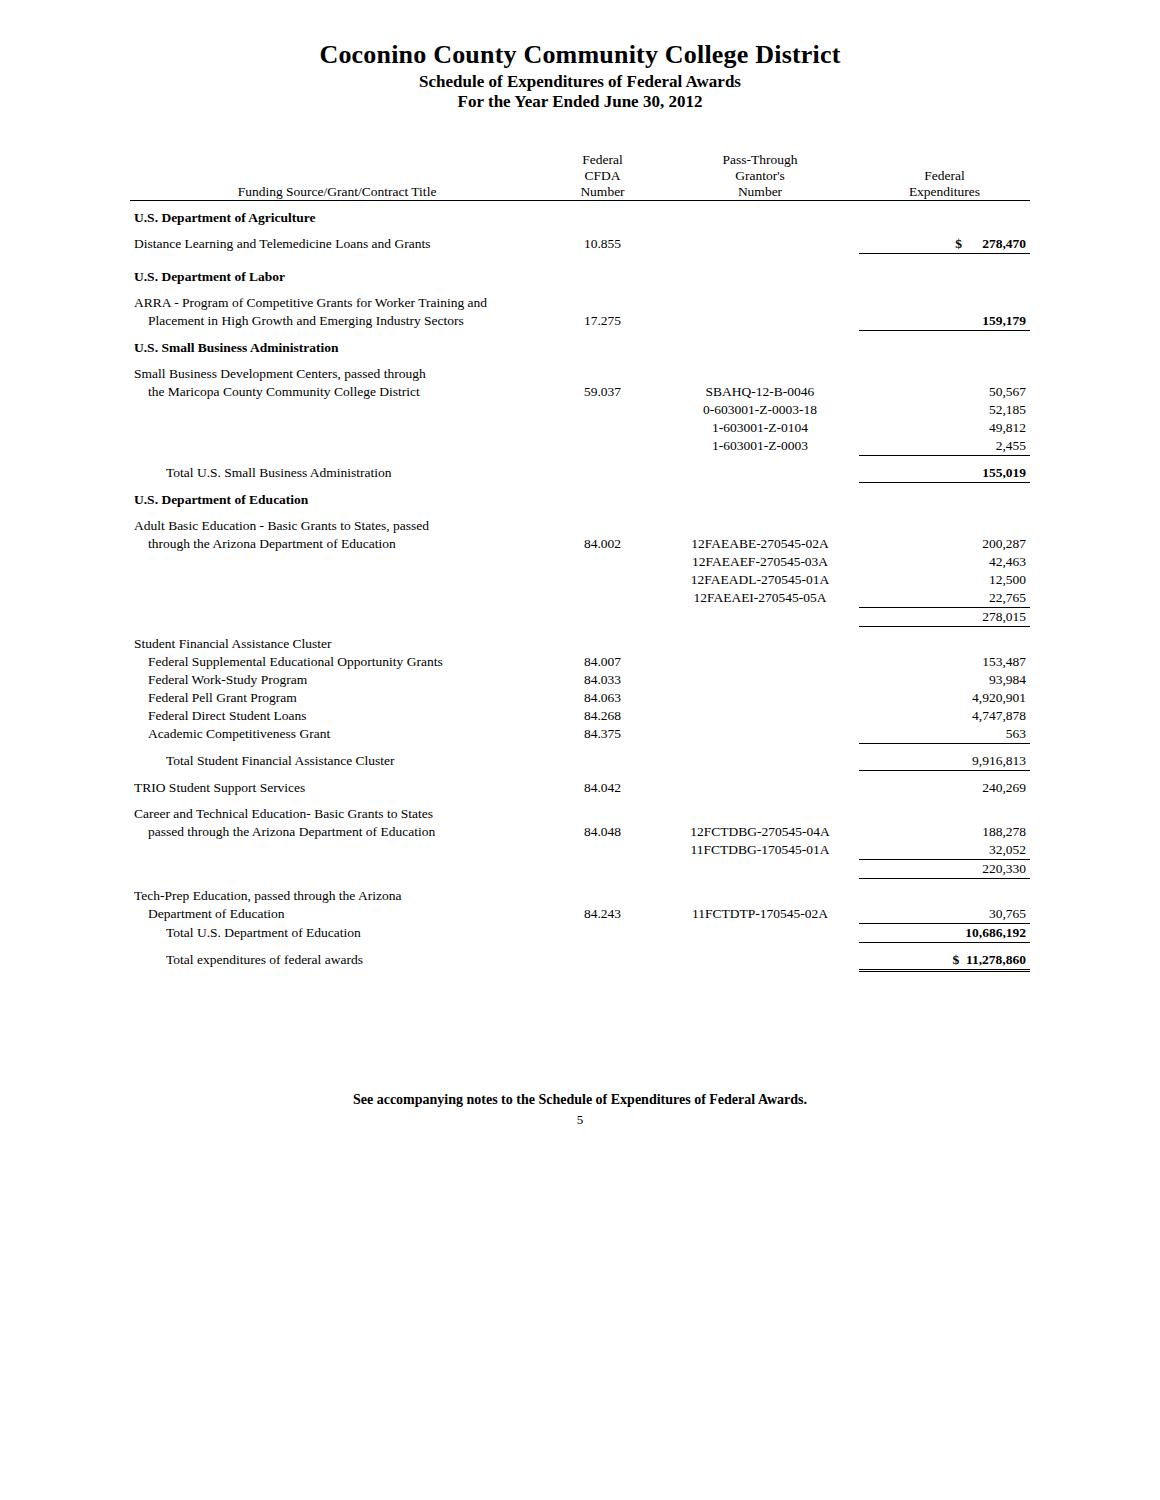Coconino County Community College District
Schedule of Expenditures of Federal Awards
For the Year Ended June 30, 2012
| | Federal CFDA | Pass-Through Grantor's | Federal |
| --- | --- | --- | --- |
| Funding Source/Grant/Contract Title | Number | Number | Expenditures |
| U.S. Department of Agriculture | | | |
| Distance Learning and Telemedicine Loans and Grants | 10.855 | | $ 278,470 |
| U.S. Department of Labor | | | |
| ARRA - Program of Competitive Grants for Worker Training and | | | |
| Placement in High Growth and Emerging Industry Sectors | 17.275 | | 159,179 |
| U.S. Small Business Administration | | | |
| Small Business Development Centers, passed through | | | |
| the Maricopa County Community College District | 59.037 | SBAHQ-12-B-0046 | 50,567 |
| | | 0-603001-Z-0003-18 | 52,185 |
| | | 1-603001-Z-0104 | 49,812 |
| | | 1-603001-Z-0003 | 2,455 |
| Total U.S. Small Business Administration | | | 155,019 |
| U.S. Department of Education | | | |
| Adult Basic Education - Basic Grants to States, passed | | | |
| through the Arizona Department of Education | 84.002 | 12FAEABE-270545-02A | 200,287 |
| | | 12FAEAEF-270545-03A | 42,463 |
| | | 12FAEADL-270545-01A | 12,500 |
| | | 12FAEAEI-270545-05A | 22,765 |
| | | | 278,015 |
| Student Financial Assistance Cluster | | | |
| Federal Supplemental Educational Opportunity Grants | 84.007 | | 153,487 |
| Federal Work-Study Program | 84.033 | | 93,984 |
| Federal Pell Grant Program | 84.063 | | 4,920,901 |
| Federal Direct Student Loans | 84.268 | | 4,747,878 |
| Academic Competitiveness Grant | 84.375 | | 563 |
| Total Student Financial Assistance Cluster | | | 9,916,813 |
| TRIO Student Support Services | 84.042 | | 240,269 |
| Career and Technical Education- Basic Grants to States | | | |
| passed through the Arizona Department of Education | 84.048 | 12FCTDBG-270545-04A | 188,278 |
| | | 11FCTDBG-170545-01A | 32,052 |
| | | | 220,330 |
| Tech-Prep Education, passed through the Arizona | | | |
| Department of Education | 84.243 | 11FCTDTP-170545-02A | 30,765 |
| Total U.S. Department of Education | | | 10,686,192 |
| Total expenditures of federal awards | | | $ 11,278,860 |
See accompanying notes to the Schedule of Expenditures of Federal Awards.
5